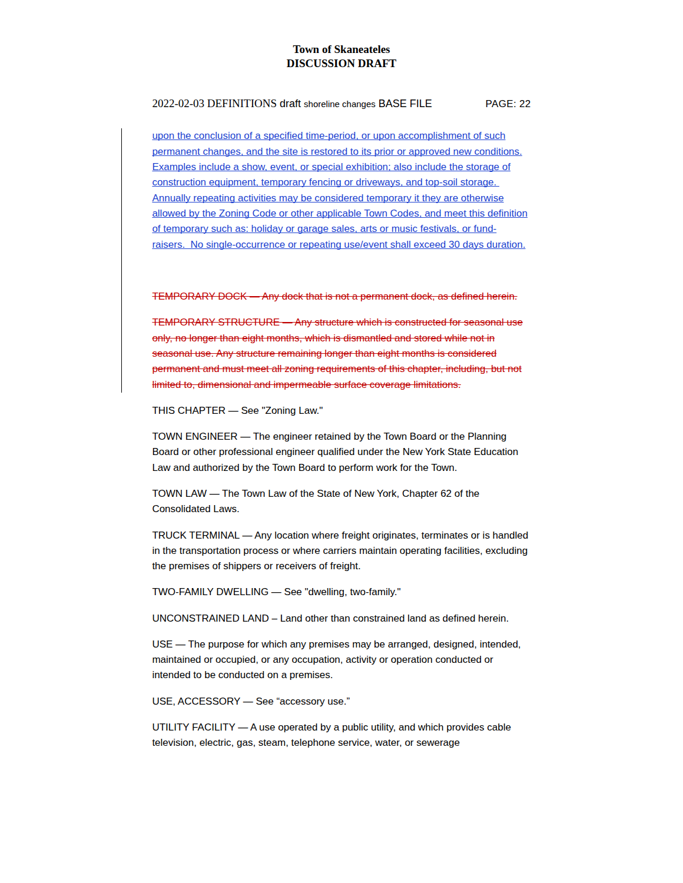Town of Skaneateles
DISCUSSION DRAFT
2022-02-03 DEFINITIONS draft shoreline changes BASE FILE
PAGE: 22
upon the conclusion of a specified time-period, or upon accomplishment of such permanent changes, and the site is restored to its prior or approved new conditions. Examples include a show, event, or special exhibition; also include the storage of construction equipment, temporary fencing or driveways, and top-soil storage. Annually repeating activities may be considered temporary it they are otherwise allowed by the Zoning Code or other applicable Town Codes, and meet this definition of temporary such as: holiday or garage sales, arts or music festivals, or fund-raisers. No single-occurrence or repeating use/event shall exceed 30 days duration.
TEMPORARY DOCK — Any dock that is not a permanent dock, as defined herein.
TEMPORARY STRUCTURE — Any structure which is constructed for seasonal use only, no longer than eight months, which is dismantled and stored while not in seasonal use. Any structure remaining longer than eight months is considered permanent and must meet all zoning requirements of this chapter, including, but not limited to, dimensional and impermeable surface coverage limitations.
THIS CHAPTER — See "Zoning Law."
TOWN ENGINEER — The engineer retained by the Town Board or the Planning Board or other professional engineer qualified under the New York State Education Law and authorized by the Town Board to perform work for the Town.
TOWN LAW — The Town Law of the State of New York, Chapter 62 of the Consolidated Laws.
TRUCK TERMINAL — Any location where freight originates, terminates or is handled in the transportation process or where carriers maintain operating facilities, excluding the premises of shippers or receivers of freight.
TWO-FAMILY DWELLING — See "dwelling, two-family."
UNCONSTRAINED LAND – Land other than constrained land as defined herein.
USE — The purpose for which any premises may be arranged, designed, intended, maintained or occupied, or any occupation, activity or operation conducted or intended to be conducted on a premises.
USE, ACCESSORY — See “accessory use.”
UTILITY FACILITY — A use operated by a public utility, and which provides cable television, electric, gas, steam, telephone service, water, or sewerage